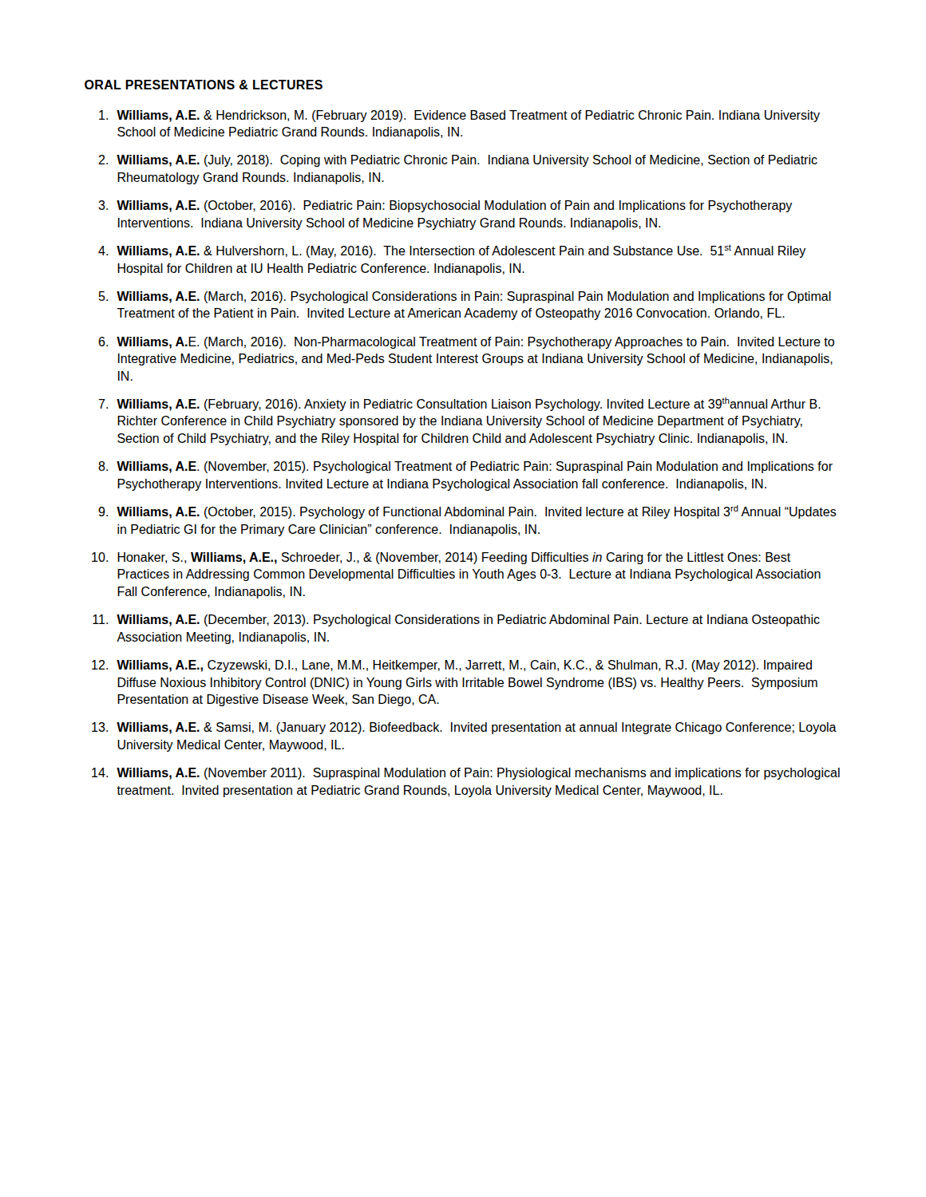ORAL PRESENTATIONS & LECTURES
Williams, A.E. & Hendrickson, M. (February 2019). Evidence Based Treatment of Pediatric Chronic Pain. Indiana University School of Medicine Pediatric Grand Rounds. Indianapolis, IN.
Williams, A.E. (July, 2018). Coping with Pediatric Chronic Pain. Indiana University School of Medicine, Section of Pediatric Rheumatology Grand Rounds. Indianapolis, IN.
Williams, A.E. (October, 2016). Pediatric Pain: Biopsychosocial Modulation of Pain and Implications for Psychotherapy Interventions. Indiana University School of Medicine Psychiatry Grand Rounds. Indianapolis, IN.
Williams, A.E. & Hulvershorn, L. (May, 2016). The Intersection of Adolescent Pain and Substance Use. 51st Annual Riley Hospital for Children at IU Health Pediatric Conference. Indianapolis, IN.
Williams, A.E. (March, 2016). Psychological Considerations in Pain: Supraspinal Pain Modulation and Implications for Optimal Treatment of the Patient in Pain. Invited Lecture at American Academy of Osteopathy 2016 Convocation. Orlando, FL.
Williams, A. E. (March, 2016). Non-Pharmacological Treatment of Pain: Psychotherapy Approaches to Pain. Invited Lecture to Integrative Medicine, Pediatrics, and Med-Peds Student Interest Groups at Indiana University School of Medicine, Indianapolis, IN.
Williams, A.E. (February, 2016). Anxiety in Pediatric Consultation Liaison Psychology. Invited Lecture at 39thannual Arthur B. Richter Conference in Child Psychiatry sponsored by the Indiana University School of Medicine Department of Psychiatry, Section of Child Psychiatry, and the Riley Hospital for Children Child and Adolescent Psychiatry Clinic. Indianapolis, IN.
Williams, A.E. (November, 2015). Psychological Treatment of Pediatric Pain: Supraspinal Pain Modulation and Implications for Psychotherapy Interventions. Invited Lecture at Indiana Psychological Association fall conference. Indianapolis, IN.
Williams, A.E. (October, 2015). Psychology of Functional Abdominal Pain. Invited lecture at Riley Hospital 3rd Annual “Updates in Pediatric GI for the Primary Care Clinician” conference. Indianapolis, IN.
Honaker, S., Williams, A.E., Schroeder, J., & (November, 2014) Feeding Difficulties in Caring for the Littlest Ones: Best Practices in Addressing Common Developmental Difficulties in Youth Ages 0-3. Lecture at Indiana Psychological Association Fall Conference, Indianapolis, IN.
Williams, A.E. (December, 2013). Psychological Considerations in Pediatric Abdominal Pain. Lecture at Indiana Osteopathic Association Meeting, Indianapolis, IN.
Williams, A.E., Czyzewski, D.I., Lane, M.M., Heitkemper, M., Jarrett, M., Cain, K.C., & Shulman, R.J. (May 2012). Impaired Diffuse Noxious Inhibitory Control (DNIC) in Young Girls with Irritable Bowel Syndrome (IBS) vs. Healthy Peers. Symposium Presentation at Digestive Disease Week, San Diego, CA.
Williams, A.E. & Samsi, M. (January 2012). Biofeedback. Invited presentation at annual Integrate Chicago Conference; Loyola University Medical Center, Maywood, IL.
Williams, A.E. (November 2011). Supraspinal Modulation of Pain: Physiological mechanisms and implications for psychological treatment. Invited presentation at Pediatric Grand Rounds, Loyola University Medical Center, Maywood, IL.